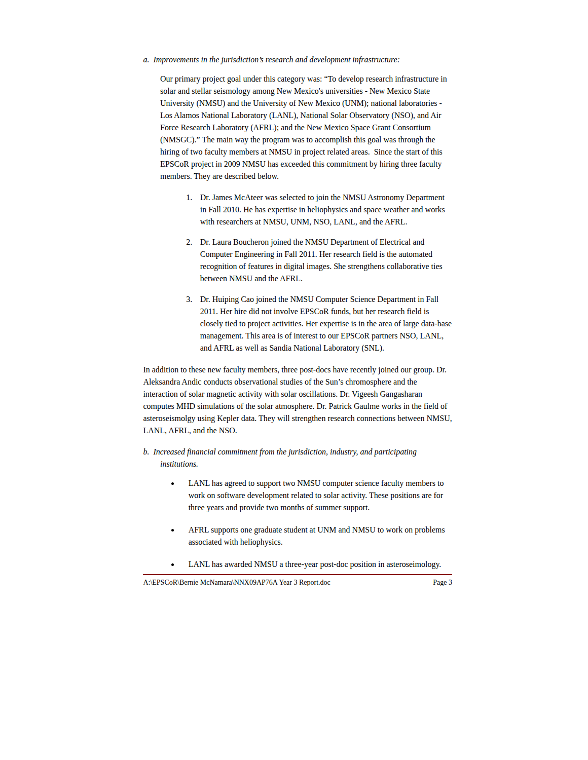a. Improvements in the jurisdiction’s research and development infrastructure:
Our primary project goal under this category was: “To develop research infrastructure in solar and stellar seismology among New Mexico's universities - New Mexico State University (NMSU) and the University of New Mexico (UNM); national laboratories - Los Alamos National Laboratory (LANL), National Solar Observatory (NSO), and Air Force Research Laboratory (AFRL); and the New Mexico Space Grant Consortium (NMSGC).” The main way the program was to accomplish this goal was through the hiring of two faculty members at NMSU in project related areas. Since the start of this EPSCoR project in 2009 NMSU has exceeded this commitment by hiring three faculty members. They are described below.
Dr. James McAteer was selected to join the NMSU Astronomy Department in Fall 2010. He has expertise in heliophysics and space weather and works with researchers at NMSU, UNM, NSO, LANL, and the AFRL.
Dr. Laura Boucheron joined the NMSU Department of Electrical and Computer Engineering in Fall 2011. Her research field is the automated recognition of features in digital images. She strengthens collaborative ties between NMSU and the AFRL.
Dr. Huiping Cao joined the NMSU Computer Science Department in Fall 2011. Her hire did not involve EPSCoR funds, but her research field is closely tied to project activities. Her expertise is in the area of large data-base management. This area is of interest to our EPSCoR partners NSO, LANL, and AFRL as well as Sandia National Laboratory (SNL).
In addition to these new faculty members, three post-docs have recently joined our group. Dr. Aleksandra Andic conducts observational studies of the Sun’s chromosphere and the interaction of solar magnetic activity with solar oscillations. Dr. Vigeesh Gangasharan computes MHD simulations of the solar atmosphere. Dr. Patrick Gaulme works in the field of asteroseismolgy using Kepler data. They will strengthen research connections between NMSU, LANL, AFRL, and the NSO.
b. Increased financial commitment from the jurisdiction, industry, and participating institutions.
LANL has agreed to support two NMSU computer science faculty members to work on software development related to solar activity. These positions are for three years and provide two months of summer support.
AFRL supports one graduate student at UNM and NMSU to work on problems associated with heliophysics.
LANL has awarded NMSU a three-year post-doc position in asteroseimology.
A:\EPSCoR\Bernie McNamara\NNX09AP76A Year 3 Report.doc Page 3